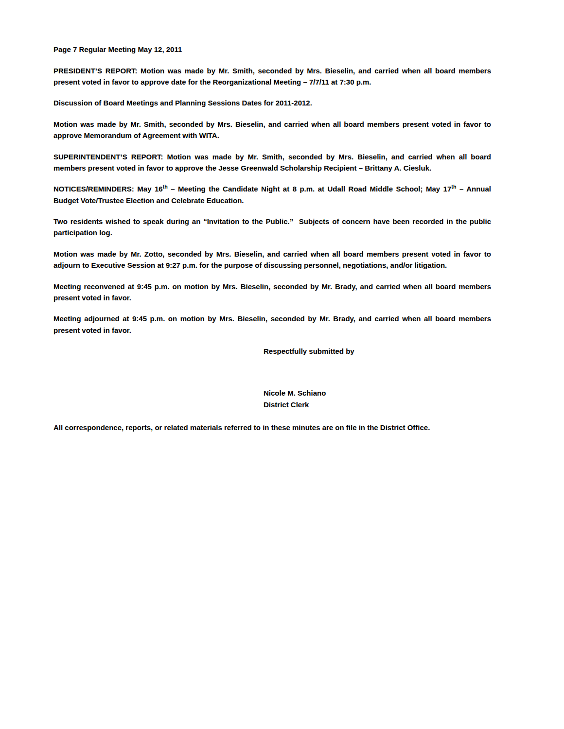Page 7 Regular Meeting May 12, 2011
PRESIDENT’S REPORT: Motion was made by Mr. Smith, seconded by Mrs. Bieselin, and carried when all board members present voted in favor to approve date for the Reorganizational Meeting – 7/7/11 at 7:30 p.m.
Discussion of Board Meetings and Planning Sessions Dates for 2011-2012.
Motion was made by Mr. Smith, seconded by Mrs. Bieselin, and carried when all board members present voted in favor to approve Memorandum of Agreement with WITA.
SUPERINTENDENT’S REPORT: Motion was made by Mr. Smith, seconded by Mrs. Bieselin, and carried when all board members present voted in favor to approve the Jesse Greenwald Scholarship Recipient – Brittany A. Ciesluk.
NOTICES/REMINDERS: May 16th – Meeting the Candidate Night at 8 p.m. at Udall Road Middle School; May 17th – Annual Budget Vote/Trustee Election and Celebrate Education.
Two residents wished to speak during an “Invitation to the Public.” Subjects of concern have been recorded in the public participation log.
Motion was made by Mr. Zotto, seconded by Mrs. Bieselin, and carried when all board members present voted in favor to adjourn to Executive Session at 9:27 p.m. for the purpose of discussing personnel, negotiations, and/or litigation.
Meeting reconvened at 9:45 p.m. on motion by Mrs. Bieselin, seconded by Mr. Brady, and carried when all board members present voted in favor.
Meeting adjourned at 9:45 p.m. on motion by Mrs. Bieselin, seconded by Mr. Brady, and carried when all board members present voted in favor.
Respectfully submitted by
Nicole M. Schiano
District Clerk
All correspondence, reports, or related materials referred to in these minutes are on file in the District Office.